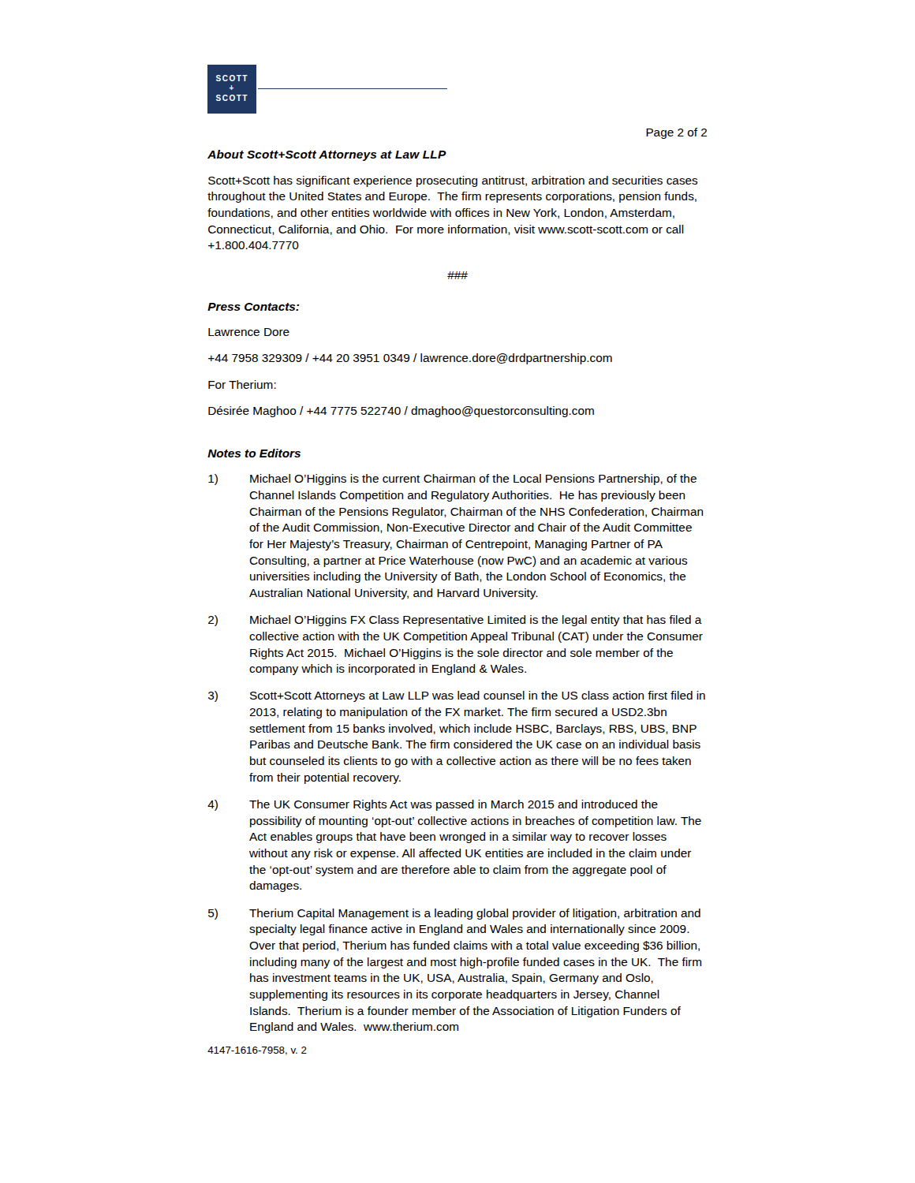SCOTT + SCOTT
Page 2 of 2
About Scott+Scott Attorneys at Law LLP
Scott+Scott has significant experience prosecuting antitrust, arbitration and securities cases throughout the United States and Europe. The firm represents corporations, pension funds, foundations, and other entities worldwide with offices in New York, London, Amsterdam, Connecticut, California, and Ohio. For more information, visit www.scott-scott.com or call +1.800.404.7770
###
Press Contacts:
Lawrence Dore
+44 7958 329309 / +44 20 3951 0349 / lawrence.dore@drdpartnership.com
For Therium:
Désirée Maghoo / +44 7775 522740 / dmaghoo@questorconsulting.com
Notes to Editors
1) Michael O’Higgins is the current Chairman of the Local Pensions Partnership, of the Channel Islands Competition and Regulatory Authorities. He has previously been Chairman of the Pensions Regulator, Chairman of the NHS Confederation, Chairman of the Audit Commission, Non-Executive Director and Chair of the Audit Committee for Her Majesty’s Treasury, Chairman of Centrepoint, Managing Partner of PA Consulting, a partner at Price Waterhouse (now PwC) and an academic at various universities including the University of Bath, the London School of Economics, the Australian National University, and Harvard University.
2) Michael O’Higgins FX Class Representative Limited is the legal entity that has filed a collective action with the UK Competition Appeal Tribunal (CAT) under the Consumer Rights Act 2015. Michael O’Higgins is the sole director and sole member of the company which is incorporated in England & Wales.
3) Scott+Scott Attorneys at Law LLP was lead counsel in the US class action first filed in 2013, relating to manipulation of the FX market. The firm secured a USD2.3bn settlement from 15 banks involved, which include HSBC, Barclays, RBS, UBS, BNP Paribas and Deutsche Bank. The firm considered the UK case on an individual basis but counseled its clients to go with a collective action as there will be no fees taken from their potential recovery.
4) The UK Consumer Rights Act was passed in March 2015 and introduced the possibility of mounting ‘opt-out’ collective actions in breaches of competition law. The Act enables groups that have been wronged in a similar way to recover losses without any risk or expense. All affected UK entities are included in the claim under the ‘opt-out’ system and are therefore able to claim from the aggregate pool of damages.
5) Therium Capital Management is a leading global provider of litigation, arbitration and specialty legal finance active in England and Wales and internationally since 2009. Over that period, Therium has funded claims with a total value exceeding $36 billion, including many of the largest and most high-profile funded cases in the UK. The firm has investment teams in the UK, USA, Australia, Spain, Germany and Oslo, supplementing its resources in its corporate headquarters in Jersey, Channel Islands. Therium is a founder member of the Association of Litigation Funders of England and Wales. www.therium.com
4147-1616-7958, v. 2